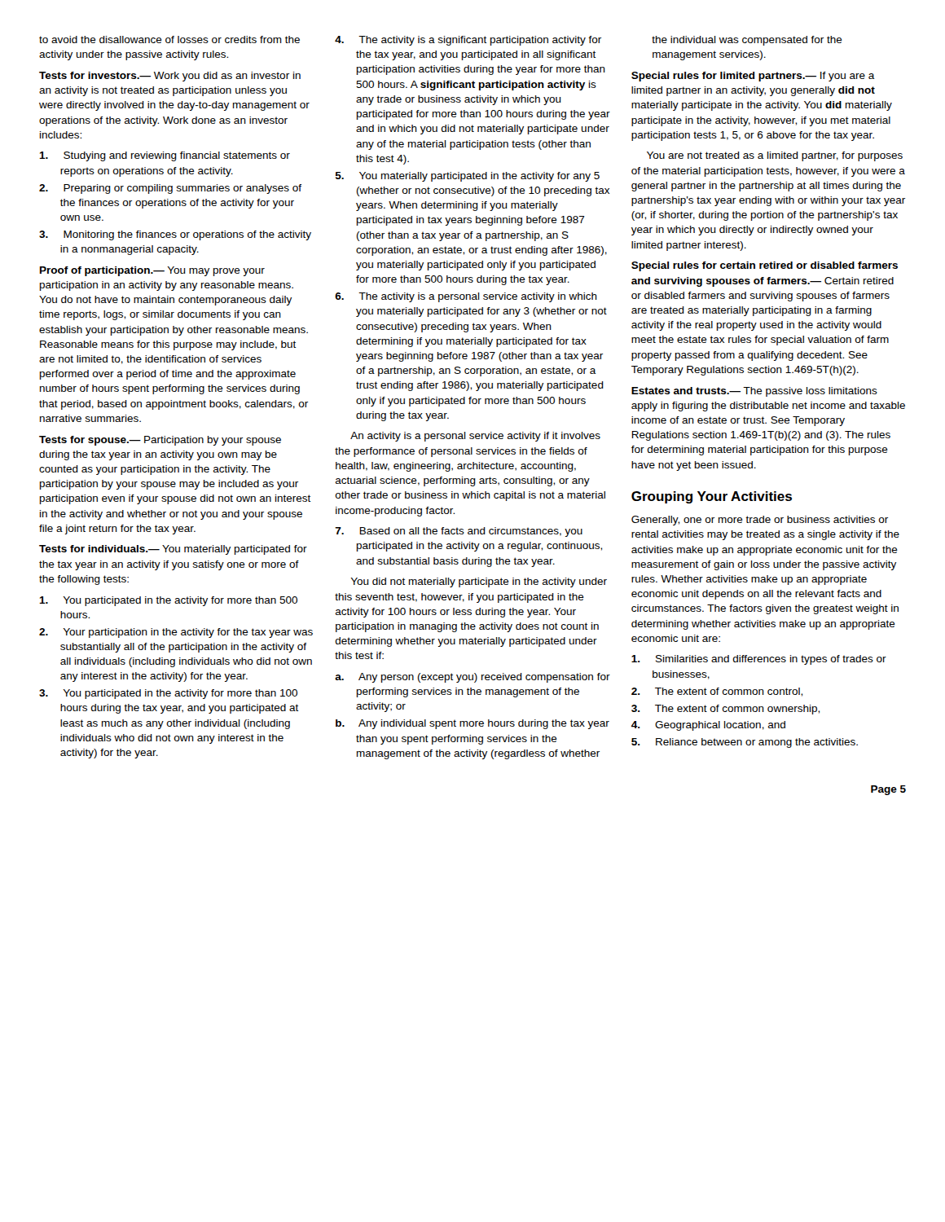to avoid the disallowance of losses or credits from the activity under the passive activity rules.
Tests for investors.— Work you did as an investor in an activity is not treated as participation unless you were directly involved in the day-to-day management or operations of the activity. Work done as an investor includes:
1. Studying and reviewing financial statements or reports on operations of the activity.
2. Preparing or compiling summaries or analyses of the finances or operations of the activity for your own use.
3. Monitoring the finances or operations of the activity in a nonmanagerial capacity.
Proof of participation.— You may prove your participation in an activity by any reasonable means. You do not have to maintain contemporaneous daily time reports, logs, or similar documents if you can establish your participation by other reasonable means. Reasonable means for this purpose may include, but are not limited to, the identification of services performed over a period of time and the approximate number of hours spent performing the services during that period, based on appointment books, calendars, or narrative summaries.
Tests for spouse.— Participation by your spouse during the tax year in an activity you own may be counted as your participation in the activity. The participation by your spouse may be included as your participation even if your spouse did not own an interest in the activity and whether or not you and your spouse file a joint return for the tax year.
Tests for individuals.— You materially participated for the tax year in an activity if you satisfy one or more of the following tests:
1. You participated in the activity for more than 500 hours.
2. Your participation in the activity for the tax year was substantially all of the participation in the activity of all individuals (including individuals who did not own any interest in the activity) for the year.
3. You participated in the activity for more than 100 hours during the tax year, and you participated at least as much as any other individual (including individuals who did not own any interest in the activity) for the year.
4. The activity is a significant participation activity for the tax year, and you participated in all significant participation activities during the year for more than 500 hours. A significant participation activity is any trade or business activity in which you participated for more than 100 hours during the year and in which you did not materially participate under any of the material participation tests (other than this test 4).
5. You materially participated in the activity for any 5 (whether or not consecutive) of the 10 preceding tax years. When determining if you materially participated in tax years beginning before 1987 (other than a tax year of a partnership, an S corporation, an estate, or a trust ending after 1986), you materially participated only if you participated for more than 500 hours during the tax year.
6. The activity is a personal service activity in which you materially participated for any 3 (whether or not consecutive) preceding tax years. When determining if you materially participated for tax years beginning before 1987 (other than a tax year of a partnership, an S corporation, an estate, or a trust ending after 1986), you materially participated only if you participated for more than 500 hours during the tax year.
An activity is a personal service activity if it involves the performance of personal services in the fields of health, law, engineering, architecture, accounting, actuarial science, performing arts, consulting, or any other trade or business in which capital is not a material income-producing factor.
7. Based on all the facts and circumstances, you participated in the activity on a regular, continuous, and substantial basis during the tax year.
You did not materially participate in the activity under this seventh test, however, if you participated in the activity for 100 hours or less during the year. Your participation in managing the activity does not count in determining whether you materially participated under this test if:
a. Any person (except you) received compensation for performing services in the management of the activity; or
b. Any individual spent more hours during the tax year than you spent performing services in the management of the activity (regardless of whether the individual was compensated for the management services).
Special rules for limited partners.— If you are a limited partner in an activity, you generally did not materially participate in the activity. You did materially participate in the activity, however, if you met material participation tests 1, 5, or 6 above for the tax year.
You are not treated as a limited partner, for purposes of the material participation tests, however, if you were a general partner in the partnership at all times during the partnership's tax year ending with or within your tax year (or, if shorter, during the portion of the partnership's tax year in which you directly or indirectly owned your limited partner interest).
Special rules for certain retired or disabled farmers and surviving spouses of farmers.— Certain retired or disabled farmers and surviving spouses of farmers are treated as materially participating in a farming activity if the real property used in the activity would meet the estate tax rules for special valuation of farm property passed from a qualifying decedent. See Temporary Regulations section 1.469-5T(h)(2).
Estates and trusts.— The passive loss limitations apply in figuring the distributable net income and taxable income of an estate or trust. See Temporary Regulations section 1.469-1T(b)(2) and (3). The rules for determining material participation for this purpose have not yet been issued.
Grouping Your Activities
Generally, one or more trade or business activities or rental activities may be treated as a single activity if the activities make up an appropriate economic unit for the measurement of gain or loss under the passive activity rules. Whether activities make up an appropriate economic unit depends on all the relevant facts and circumstances. The factors given the greatest weight in determining whether activities make up an appropriate economic unit are:
1. Similarities and differences in types of trades or businesses,
2. The extent of common control,
3. The extent of common ownership,
4. Geographical location, and
5. Reliance between or among the activities.
Page 5